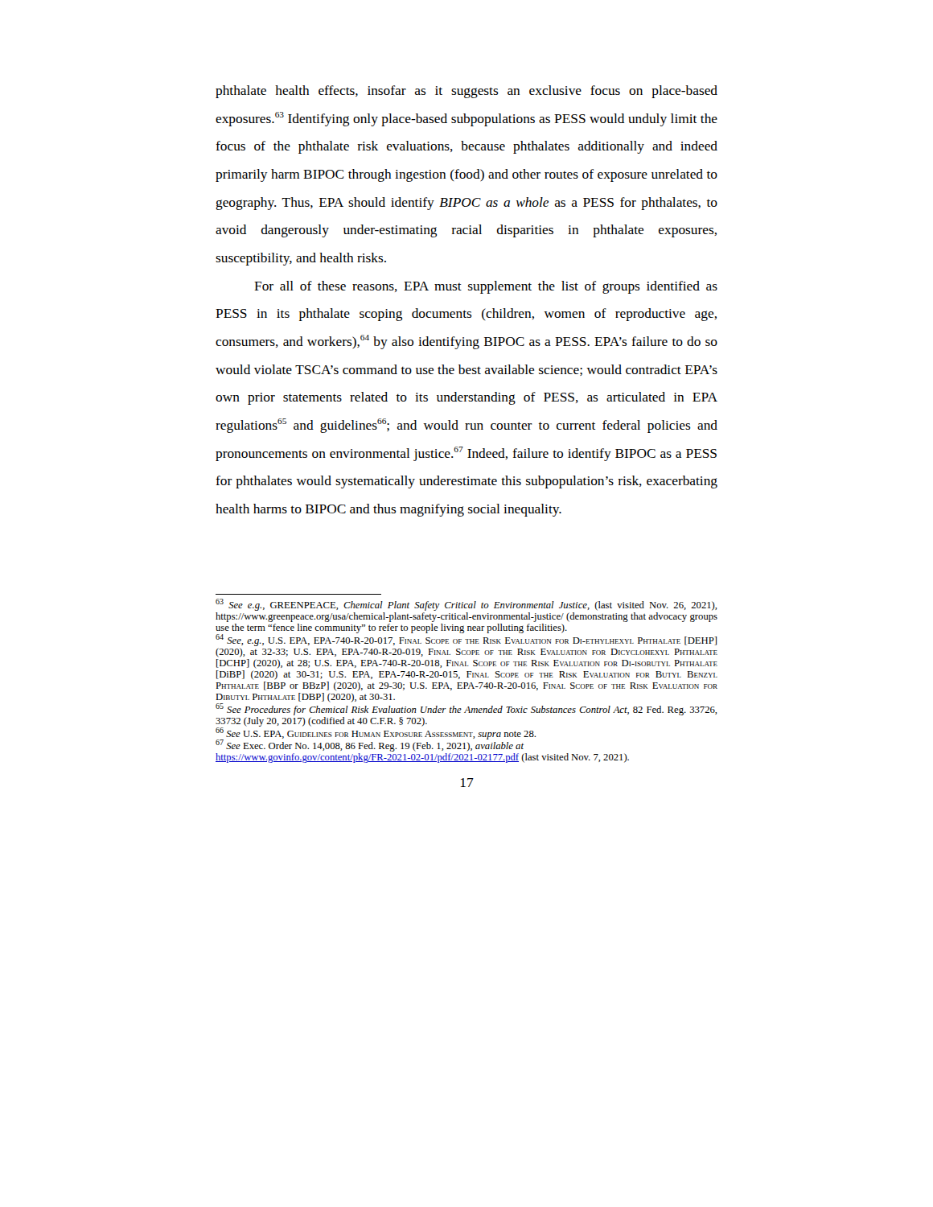phthalate health effects, insofar as it suggests an exclusive focus on place-based exposures.63 Identifying only place-based subpopulations as PESS would unduly limit the focus of the phthalate risk evaluations, because phthalates additionally and indeed primarily harm BIPOC through ingestion (food) and other routes of exposure unrelated to geography. Thus, EPA should identify BIPOC as a whole as a PESS for phthalates, to avoid dangerously under-estimating racial disparities in phthalate exposures, susceptibility, and health risks.
For all of these reasons, EPA must supplement the list of groups identified as PESS in its phthalate scoping documents (children, women of reproductive age, consumers, and workers),64 by also identifying BIPOC as a PESS. EPA’s failure to do so would violate TSCA’s command to use the best available science; would contradict EPA’s own prior statements related to its understanding of PESS, as articulated in EPA regulations65 and guidelines66; and would run counter to current federal policies and pronouncements on environmental justice.67 Indeed, failure to identify BIPOC as a PESS for phthalates would systematically underestimate this subpopulation’s risk, exacerbating health harms to BIPOC and thus magnifying social inequality.
63 See e.g., GREENPEACE, Chemical Plant Safety Critical to Environmental Justice, (last visited Nov. 26, 2021), https://www.greenpeace.org/usa/chemical-plant-safety-critical-environmental-justice/ (demonstrating that advocacy groups use the term “fence line community” to refer to people living near polluting facilities).
64 See, e.g., U.S. EPA, EPA-740-R-20-017, Final Scope of the Risk Evaluation for Di-ethylhexyl Phthalate [DEHP] (2020), at 32-33; U.S. EPA, EPA-740-R-20-019, Final Scope of the Risk Evaluation for Dicyclohexyl Phthalate [DCHP] (2020), at 28; U.S. EPA, EPA-740-R-20-018, Final Scope of the Risk Evaluation for Di-isobutyl Phthalate [DiBP] (2020) at 30-31; U.S. EPA, EPA-740-R-20-015, Final Scope of the Risk Evaluation for Butyl Benzyl Phthalate [BBP or BBzP] (2020), at 29-30; U.S. EPA, EPA-740-R-20-016, Final Scope of the Risk Evaluation for Dibutyl Phthalate [DBP] (2020), at 30-31.
65 See Procedures for Chemical Risk Evaluation Under the Amended Toxic Substances Control Act, 82 Fed. Reg. 33726, 33732 (July 20, 2017) (codified at 40 C.F.R. § 702).
66 See U.S. EPA, Guidelines for Human Exposure Assessment, supra note 28.
67 See Exec. Order No. 14,008, 86 Fed. Reg. 19 (Feb. 1, 2021), available at
https://www.govinfo.gov/content/pkg/FR-2021-02-01/pdf/2021-02177.pdf (last visited Nov. 7, 2021).
17